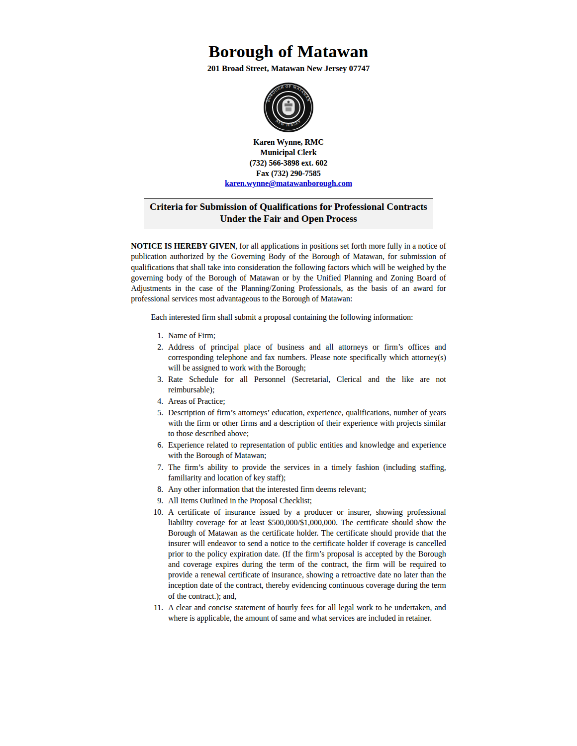Borough of Matawan
201 Broad Street, Matawan New Jersey 07747
BOROUGH OF MATAWAN NEW JERSEY
Karen Wynne, RMC
Municipal Clerk
(732) 566-3898 ext. 602
Fax (732) 290-7585
karen.wynne@matawanborough.com
Criteria for Submission of Qualifications for Professional Contracts
Under the Fair and Open Process
NOTICE IS HEREBY GIVEN, for all applications in positions set forth more fully in a notice of publication authorized by the Governing Body of the Borough of Matawan, for submission of qualifications that shall take into consideration the following factors which will be weighed by the governing body of the Borough of Matawan or by the Unified Planning and Zoning Board of Adjustments in the case of the Planning/Zoning Professionals, as the basis of an award for professional services most advantageous to the Borough of Matawan:
Each interested firm shall submit a proposal containing the following information:
Name of Firm;
Address of principal place of business and all attorneys or firm’s offices and corresponding telephone and fax numbers. Please note specifically which attorney(s) will be assigned to work with the Borough;
Rate Schedule for all Personnel (Secretarial, Clerical and the like are not reimbursable);
Areas of Practice;
Description of firm’s attorneys’ education, experience, qualifications, number of years with the firm or other firms and a description of their experience with projects similar to those described above;
Experience related to representation of public entities and knowledge and experience with the Borough of Matawan;
The firm’s ability to provide the services in a timely fashion (including staffing, familiarity and location of key staff);
Any other information that the interested firm deems relevant;
All Items Outlined in the Proposal Checklist;
A certificate of insurance issued by a producer or insurer, showing professional liability coverage for at least $500,000/$1,000,000. The certificate should show the Borough of Matawan as the certificate holder. The certificate should provide that the insurer will endeavor to send a notice to the certificate holder if coverage is cancelled prior to the policy expiration date. (If the firm’s proposal is accepted by the Borough and coverage expires during the term of the contract, the firm will be required to provide a renewal certificate of insurance, showing a retroactive date no later than the inception date of the contract, thereby evidencing continuous coverage during the term of the contract.); and,
A clear and concise statement of hourly fees for all legal work to be undertaken, and where is applicable, the amount of same and what services are included in retainer.